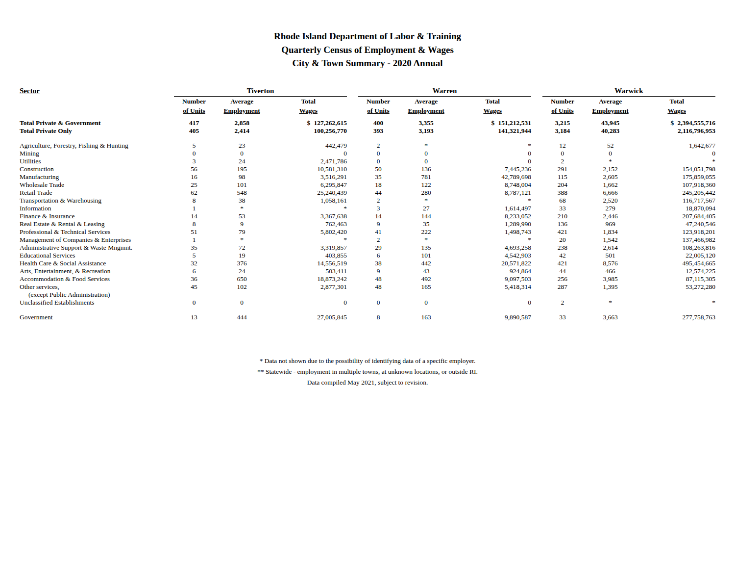Rhode Island Department of Labor & Training
Quarterly Census of Employment & Wages
City & Town Summary - 2020 Annual
| Sector | Tiverton | | Warren | | Warwick |
| --- | --- | --- | --- | --- | --- |
| | Number | Average | Total | | Number | Average | Total | | Number | Average | Total |
| | of Units | Employment | Wages | | of Units | Employment | Wages | | of Units | Employment | Wages |
| Total Private & Government | 417 | 2,858 | $ 127,262,615 | | 400 | 3,355 | $ 151,212,531 | | 3,215 | 43,945 | $ 2,394,555,716 |
| Total Private Only | 405 | 2,414 | 100,256,770 | | 393 | 3,193 | 141,321,944 | | 3,184 | 40,283 | 2,116,796,953 |
| Agriculture, Forestry, Fishing & Hunting | 5 | 23 | 442,479 | | 2 | * | * | | 12 | 52 | 1,642,677 |
| Mining | 0 | 0 | 0 | | 0 | 0 | 0 | | 0 | 0 | 0 |
| Utilities | 3 | 24 | 2,471,786 | | 0 | 0 | 0 | | 2 | * | * |
| Construction | 56 | 195 | 10,581,310 | | 50 | 136 | 7,445,236 | | 291 | 2,152 | 154,051,798 |
| Manufacturing | 16 | 98 | 3,516,291 | | 35 | 781 | 42,789,698 | | 115 | 2,605 | 175,859,055 |
| Wholesale Trade | 25 | 101 | 6,295,847 | | 18 | 122 | 8,748,004 | | 204 | 1,662 | 107,918,360 |
| Retail Trade | 62 | 548 | 25,240,439 | | 44 | 280 | 8,787,121 | | 388 | 6,666 | 245,205,442 |
| Transportation & Warehousing | 8 | 38 | 1,058,161 | | 2 | * | * | | 68 | 2,520 | 116,717,567 |
| Information | 1 | * | * | | 3 | 27 | 1,614,497 | | 33 | 279 | 18,870,094 |
| Finance & Insurance | 14 | 53 | 3,367,638 | | 14 | 144 | 8,233,052 | | 210 | 2,446 | 207,684,405 |
| Real Estate & Rental & Leasing | 8 | 9 | 762,463 | | 9 | 35 | 1,289,990 | | 136 | 969 | 47,240,546 |
| Professional & Technical Services | 51 | 79 | 5,802,420 | | 41 | 222 | 1,498,743 | | 421 | 1,834 | 123,918,201 |
| Management of Companies & Enterprises | 1 | * | * | | 2 | * | * | | 20 | 1,542 | 137,466,982 |
| Administrative Support & Waste Mngmnt. | 35 | 72 | 3,319,857 | | 29 | 135 | 4,693,258 | | 238 | 2,614 | 108,263,816 |
| Educational Services | 5 | 19 | 403,855 | | 6 | 101 | 4,542,903 | | 42 | 501 | 22,005,120 |
| Health Care & Social Assistance | 32 | 376 | 14,556,519 | | 38 | 442 | 20,571,822 | | 421 | 8,576 | 495,454,665 |
| Arts, Entertainment, & Recreation | 6 | 24 | 503,411 | | 9 | 43 | 924,864 | | 44 | 466 | 12,574,225 |
| Accommodation & Food Services | 36 | 650 | 18,873,242 | | 48 | 492 | 9,097,503 | | 256 | 3,985 | 87,115,305 |
| Other services, | 45 | 102 | 2,877,301 | | 48 | 165 | 5,418,314 | | 287 | 1,395 | 53,272,280 |
| (except Public Administration) | | | | | | | | | | | |
| Unclassified Establishments | 0 | 0 | 0 | | 0 | 0 | 0 | | 2 | * | * |
| Government | 13 | 444 | 27,005,845 | | 8 | 163 | 9,890,587 | | 33 | 3,663 | 277,758,763 |
* Data not shown due to the possibility of identifying data of a specific employer.
** Statewide - employment in multiple towns, at unknown locations, or outside RI.
Data compiled May 2021, subject to revision.